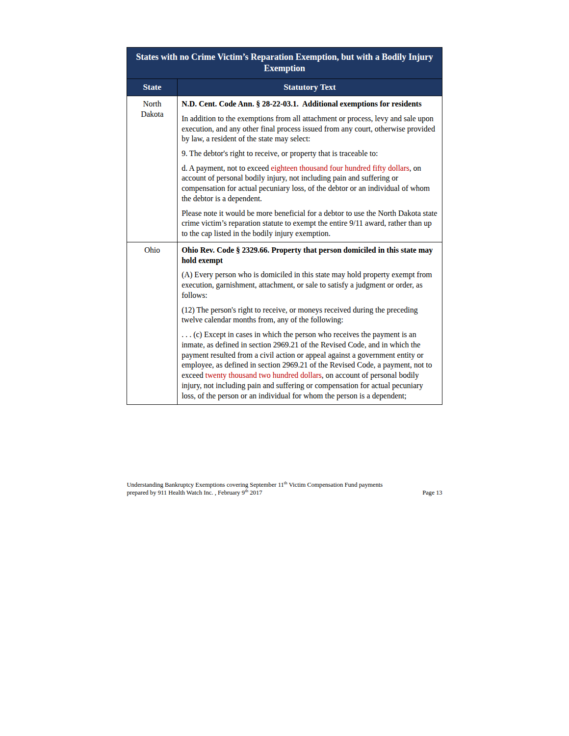| States with no Crime Victim’s Reparation Exemption, but with a Bodily Injury Exemption |
| --- |
| State | Statutory Text |
| North Dakota | N.D. Cent. Code Ann. § 28-22-03.1. Additional exemptions for residents In addition to the exemptions from all attachment or process, levy and sale upon execution, and any other final process issued from any court, otherwise provided by law, a resident of the state may select: 9. The debtor's right to receive, or property that is traceable to: d. A payment, not to exceed eighteen thousand four hundred fifty dollars , on account of personal bodily injury, not including pain and suffering or compensation for actual pecuniary loss, of the debtor or an individual of whom the debtor is a dependent. Please note it would be more beneficial for a debtor to use the North Dakota state crime victim’s reparation statute to exempt the entire 9/11 award, rather than up to the cap listed in the bodily injury exemption. |
| Ohio | Ohio Rev. Code § 2329.66. Property that person domiciled in this state may hold exempt (A) Every person who is domiciled in this state may hold property exempt from execution, garnishment, attachment, or sale to satisfy a judgment or order, as follows: (12) The person's right to receive, or moneys received during the preceding twelve calendar months from, any of the following: . . . (c) Except in cases in which the person who receives the payment is an inmate, as defined in section 2969.21 of the Revised Code, and in which the payment resulted from a civil action or appeal against a government entity or employee, as defined in section 2969.21 of the Revised Code, a payment, not to exceed twenty thousand two hundred dollars , on account of personal bodily injury, not including pain and suffering or compensation for actual pecuniary loss, of the person or an individual for whom the person is a dependent; |
Understanding Bankruptcy Exemptions covering September 11th Victim Compensation Fund payments prepared by 911 Health Watch Inc. , February 9th 2017
Page 13